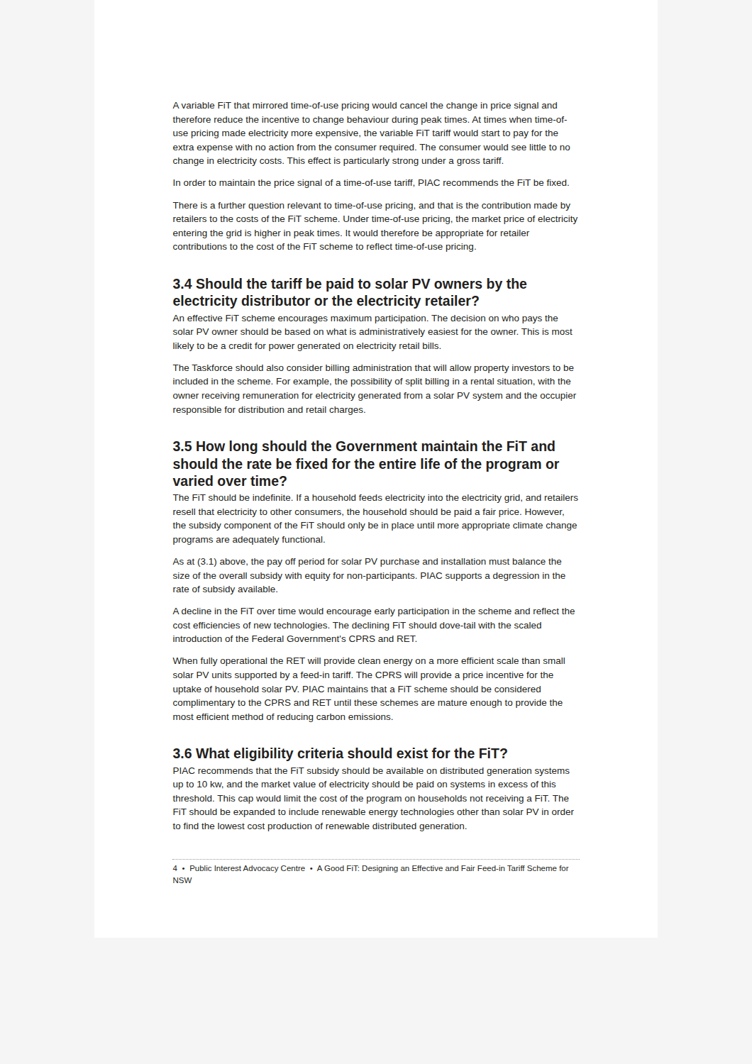A variable FiT that mirrored time-of-use pricing would cancel the change in price signal and therefore reduce the incentive to change behaviour during peak times. At times when time-of-use pricing made electricity more expensive, the variable FiT tariff would start to pay for the extra expense with no action from the consumer required. The consumer would see little to no change in electricity costs. This effect is particularly strong under a gross tariff.
In order to maintain the price signal of a time-of-use tariff, PIAC recommends the FiT be fixed.
There is a further question relevant to time-of-use pricing, and that is the contribution made by retailers to the costs of the FiT scheme. Under time-of-use pricing, the market price of electricity entering the grid is higher in peak times. It would therefore be appropriate for retailer contributions to the cost of the FiT scheme to reflect time-of-use pricing.
3.4 Should the tariff be paid to solar PV owners by the electricity distributor or the electricity retailer?
An effective FiT scheme encourages maximum participation. The decision on who pays the solar PV owner should be based on what is administratively easiest for the owner. This is most likely to be a credit for power generated on electricity retail bills.
The Taskforce should also consider billing administration that will allow property investors to be included in the scheme. For example, the possibility of split billing in a rental situation, with the owner receiving remuneration for electricity generated from a solar PV system and the occupier responsible for distribution and retail charges.
3.5 How long should the Government maintain the FiT and should the rate be fixed for the entire life of the program or varied over time?
The FiT should be indefinite. If a household feeds electricity into the electricity grid, and retailers resell that electricity to other consumers, the household should be paid a fair price. However, the subsidy component of the FiT should only be in place until more appropriate climate change programs are adequately functional.
As at (3.1) above, the pay off period for solar PV purchase and installation must balance the size of the overall subsidy with equity for non-participants. PIAC supports a degression in the rate of subsidy available.
A decline in the FiT over time would encourage early participation in the scheme and reflect the cost efficiencies of new technologies. The declining FiT should dove-tail with the scaled introduction of the Federal Government's CPRS and RET.
When fully operational the RET will provide clean energy on a more efficient scale than small solar PV units supported by a feed-in tariff. The CPRS will provide a price incentive for the uptake of household solar PV. PIAC maintains that a FiT scheme should be considered complimentary to the CPRS and RET until these schemes are mature enough to provide the most efficient method of reducing carbon emissions.
3.6 What eligibility criteria should exist for the FiT?
PIAC recommends that the FiT subsidy should be available on distributed generation systems up to 10 kw, and the market value of electricity should be paid on systems in excess of this threshold. This cap would limit the cost of the program on households not receiving a FiT. The FiT should be expanded to include renewable energy technologies other than solar PV in order to find the lowest cost production of renewable distributed generation.
4 • Public Interest Advocacy Centre • A Good FiT: Designing an Effective and Fair Feed-in Tariff Scheme for NSW